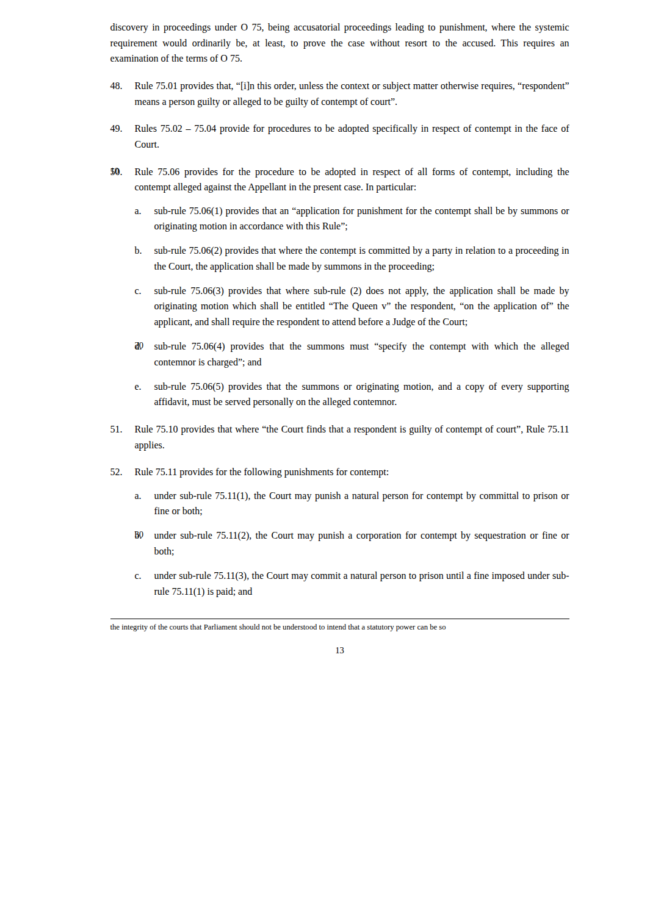discovery in proceedings under O 75, being accusatorial proceedings leading to punishment, where the systemic requirement would ordinarily be, at least, to prove the case without resort to the accused. This requires an examination of the terms of O 75.
48. Rule 75.01 provides that, “[i]n this order, unless the context or subject matter otherwise requires, “respondent” means a person guilty or alleged to be guilty of contempt of court”.
49. Rules 75.02 – 75.04 provide for procedures to be adopted specifically in respect of contempt in the face of Court.
10 50. Rule 75.06 provides for the procedure to be adopted in respect of all forms of contempt, including the contempt alleged against the Appellant in the present case. In particular:
a. sub-rule 75.06(1) provides that an “application for punishment for the contempt shall be by summons or originating motion in accordance with this Rule”;
b. sub-rule 75.06(2) provides that where the contempt is committed by a party in relation to a proceeding in the Court, the application shall be made by summons in the proceeding;
c. sub-rule 75.06(3) provides that where sub-rule (2) does not apply, the application shall be made by originating motion which shall be entitled “The Queen v” the respondent, “on the application of” the applicant, and shall require the respondent to attend before a Judge of the Court;
20 d. sub-rule 75.06(4) provides that the summons must “specify the contempt with which the alleged contemnor is charged”; and
e. sub-rule 75.06(5) provides that the summons or originating motion, and a copy of every supporting affidavit, must be served personally on the alleged contemnor.
51. Rule 75.10 provides that where “the Court finds that a respondent is guilty of contempt of court”, Rule 75.11 applies.
52. Rule 75.11 provides for the following punishments for contempt:
a. under sub-rule 75.11(1), the Court may punish a natural person for contempt by committal to prison or fine or both;
30 b. under sub-rule 75.11(2), the Court may punish a corporation for contempt by sequestration or fine or both;
c. under sub-rule 75.11(3), the Court may commit a natural person to prison until a fine imposed under sub-rule 75.11(1) is paid; and
the integrity of the courts that Parliament should not be understood to intend that a statutory power can be so
13